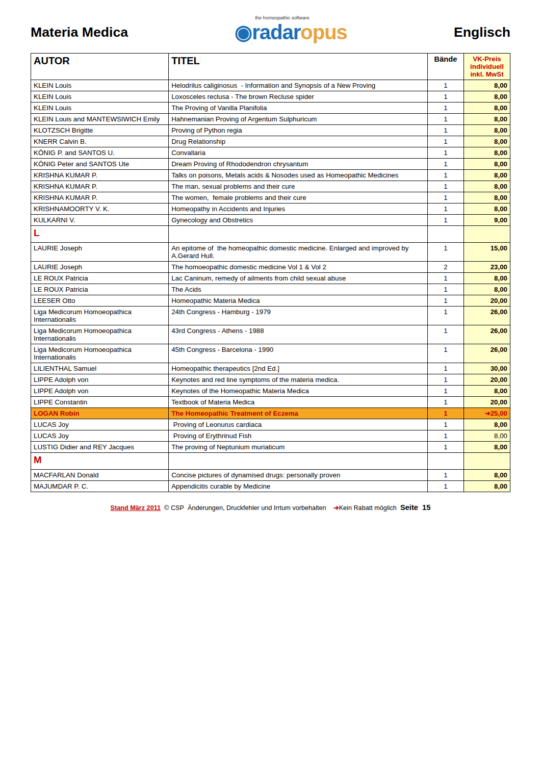Materia Medica
the homeopathic software ◉radar opus
Englisch
| AUTOR | TITEL | Bände | VK-Preis individuell inkl. MwSt |
| --- | --- | --- | --- |
| KLEIN Louis | Helodrilus caliginosus - Information and Synopsis of a New Proving | 1 | 8,00 |
| KLEIN Louis | Loxosceles reclusa - The brown Recluse spider | 1 | 8,00 |
| KLEIN Louis | The Proving of Vanilla Planifolia | 1 | 8,00 |
| KLEIN Louis and MANTEWSIWICH Emily | Hahnemanian Proving of Argentum Sulphuricum | 1 | 8,00 |
| KLOTZSCH Brigitte | Proving of Python regia | 1 | 8,00 |
| KNERR Calvin B. | Drug Relationship | 1 | 8,00 |
| KÖNIG P. and SANTOS U. | Convallaria | 1 | 8,00 |
| KÖNIG Peter and SANTOS Ute | Dream Proving of Rhododendron chrysantum | 1 | 8,00 |
| KRISHNA KUMAR P. | Talks on poisons, Metals acids & Nosodes used as Homeopathic Medicines | 1 | 8,00 |
| KRISHNA KUMAR P. | The man, sexual problems and their cure | 1 | 8,00 |
| KRISHNA KUMAR P. | The women, female problems and their cure | 1 | 8,00 |
| KRISHNAMOORTY V. K. | Homeopathy in Accidents and Injuries | 1 | 8,00 |
| KULKARNI V. | Gynecology and Obstretics | 1 | 9,00 |
| L | | | |
| LAURIE Joseph | An epitome of the homeopathic domestic medicine. Enlarged and improved by A.Gerard Hull. | 1 | 15,00 |
| LAURIE Joseph | The homoeopathic domestic medicine Vol 1 & Vol 2 | 2 | 23,00 |
| LE ROUX Patricia | Lac Caninum, remedy of ailments from child sexual abuse | 1 | 8,00 |
| LE ROUX Patricia | The Acids | 1 | 8,00 |
| LEESER Otto | Homeopathic Materia Medica | 1 | 20,00 |
| Liga Medicorum Homoeopathica Internationalis | 24th Congress - Hamburg - 1979 | 1 | 26,00 |
| Liga Medicorum Homoeopathica Internationalis | 43rd Congress - Athens - 1988 | 1 | 26,00 |
| Liga Medicorum Homoeopathica Internationalis | 45th Congress - Barcelona - 1990 | 1 | 26,00 |
| LILIENTHAL Samuel | Homeopathic therapeutics [2nd Ed.] | 1 | 30,00 |
| LIPPE Adolph von | Keynotes and red line symptoms of the materia medica. | 1 | 20,00 |
| LIPPE Adolph von | Keynotes of the Homeopathic Materia Medica | 1 | 8,00 |
| LIPPE Constantin | Textbook of Materia Medica | 1 | 20,00 |
| LOGAN Robin | The Homeopathic Treatment of Eczema | 1 | ➔ 25,00 |
| LUCAS Joy | Proving of Leonurus cardiaca | 1 | 8,00 |
| LUCAS Joy | Proving of Erythrinud Fish | 1 | 8,00 |
| LUSTIG Didier and REY Jacques | The proving of Neptunium muriaticum | 1 | 8,00 |
| M | | | |
| MACFARLAN Donald | Concise pictures of dynamised drugs: personally proven | 1 | 8,00 |
| MAJUMDAR P. C. | Appendicitis curable by Medicine | 1 | 8,00 |
Stand März 2011 © CSP Änderungen, Druckfehler und Irrtum vorbehalten ➔Kein Rabatt möglich Seite 15